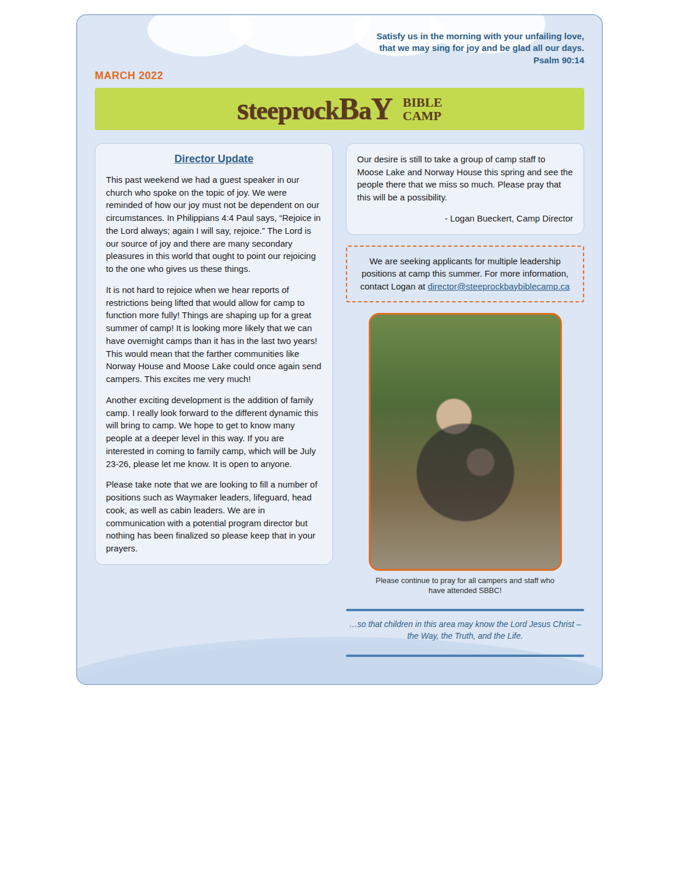Satisfy us in the morning with your unfailing love,
that we may sing for joy and be glad all our days. Psalm 90:14
MARCH 2022
steeprockBaY
BIBLE
CAMP
Director Update
This past weekend we had a guest speaker in our church who spoke on the topic of joy. We were reminded of how our joy must not be dependent on our circumstances. In Philippians 4:4 Paul says, “Rejoice in the Lord always; again I will say, rejoice.” The Lord is our source of joy and there are many secondary pleasures in this world that ought to point our rejoicing to the one who gives us these things.
It is not hard to rejoice when we hear reports of restrictions being lifted that would allow for camp to function more fully! Things are shaping up for a great summer of camp! It is looking more likely that we can have overnight camps than it has in the last two years! This would mean that the farther communities like Norway House and Moose Lake could once again send campers. This excites me very much!
Another exciting development is the addition of family camp. I really look forward to the different dynamic this will bring to camp. We hope to get to know many people at a deeper level in this way. If you are interested in coming to family camp, which will be July 23-26, please let me know. It is open to anyone.
Please take note that we are looking to fill a number of positions such as Waymaker leaders, lifeguard, head cook, as well as cabin leaders. We are in communication with a potential program director but nothing has been finalized so please keep that in your prayers.
Our desire is still to take a group of camp staff to Moose Lake and Norway House this spring and see the people there that we miss so much. Please pray that this will be a possibility.
- Logan Bueckert, Camp Director
We are seeking applicants for multiple leadership positions at camp this summer. For more information, contact Logan at director@steeprockbaybiblecamp.ca
Please continue to pray for all campers and staff who have attended SBBC!
…so that children in this area may know the Lord Jesus Christ – the Way, the Truth, and the Life.